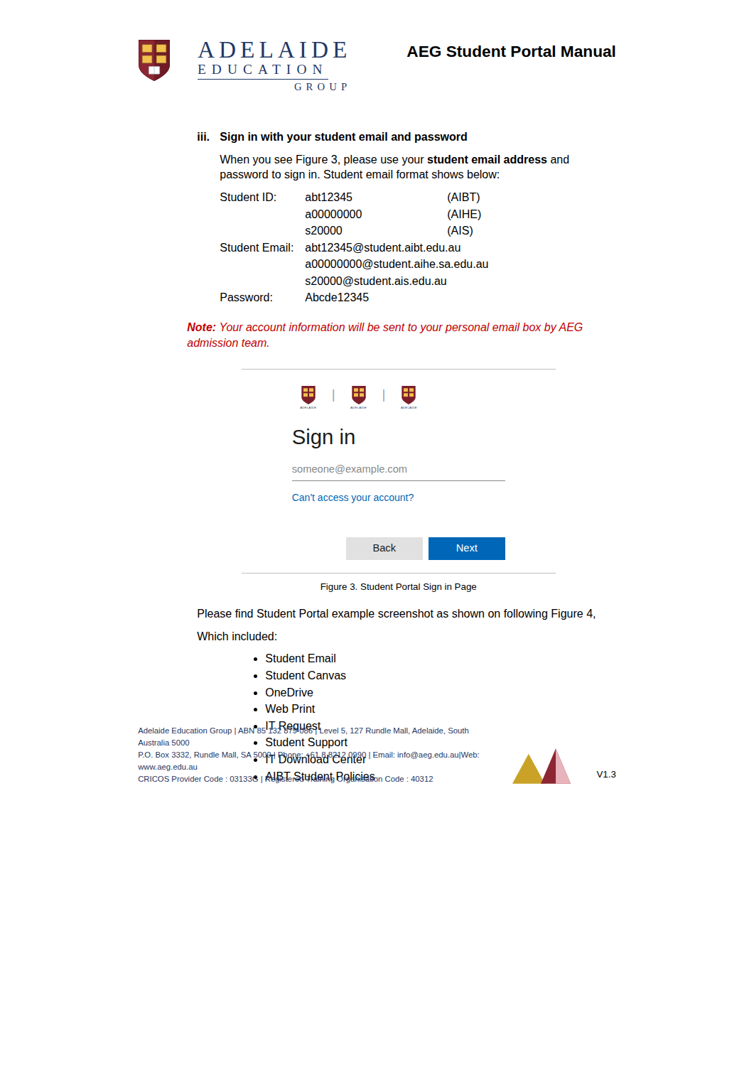ADELAIDE
EDUCATION
GROUP
AEG Student Portal Manual
iii. Sign in with your student email and password
When you see Figure 3, please use your student email address and password to sign in. Student email format shows below:
| Student ID: | abt12345 | (AIBT) |
| | a00000000 | (AIHE) |
| | s20000 | (AIS) |
| Student Email: | abt12345@student.aibt.edu.au |
| | a00000000@student.aihe.sa.edu.au |
| | s20000@student.ais.edu.au |
| Password: | Abcde12345 |
Note: Your account information will be sent to your personal email box by AEG admission team.
ADELAIDE
|
ADELAIDE
|
ADELAIDE
Sign in
someone@example.com
Can't access your account?
Back
Next
Figure 3. Student Portal Sign in Page
Please find Student Portal example screenshot as shown on following Figure 4,
Which included:
Student Email
Student Canvas
OneDrive
Web Print
IT Request
Student Support
IT Download Center
AIBT Student Policies
Adelaide Education Group | ABN 85 132 879 086 | Level 5, 127 Rundle Mall, Adelaide, South Australia 5000
P.O. Box 3332, Rundle Mall, SA 5000 | Phone: +61 8 8212 0990 | Email: info@aeg.edu.au|Web: www.aeg.edu.au
CRICOS Provider Code : 03133G | Registered Training Organisation Code : 40312
V1.3